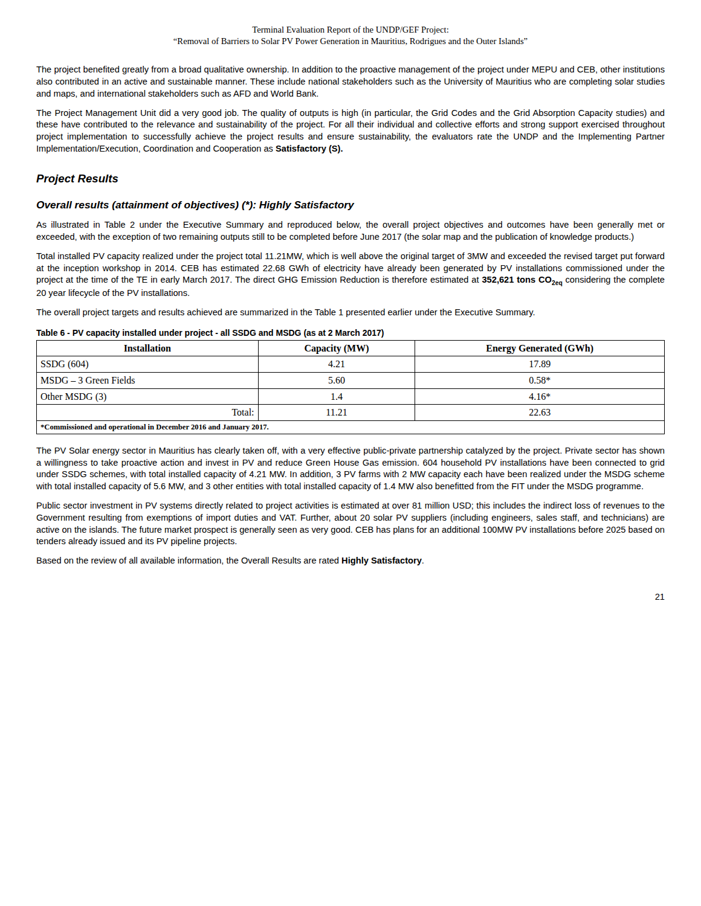Terminal Evaluation Report of the UNDP/GEF Project:
“Removal of Barriers to Solar PV Power Generation in Mauritius, Rodrigues and the Outer Islands”
The project benefited greatly from a broad qualitative ownership. In addition to the proactive management of the project under MEPU and CEB, other institutions also contributed in an active and sustainable manner. These include national stakeholders such as the University of Mauritius who are completing solar studies and maps, and international stakeholders such as AFD and World Bank.
The Project Management Unit did a very good job. The quality of outputs is high (in particular, the Grid Codes and the Grid Absorption Capacity studies) and these have contributed to the relevance and sustainability of the project. For all their individual and collective efforts and strong support exercised throughout project implementation to successfully achieve the project results and ensure sustainability, the evaluators rate the UNDP and the Implementing Partner Implementation/Execution, Coordination and Cooperation as Satisfactory (S).
Project Results
Overall results (attainment of objectives) (*): Highly Satisfactory
As illustrated in Table 2 under the Executive Summary and reproduced below, the overall project objectives and outcomes have been generally met or exceeded, with the exception of two remaining outputs still to be completed before June 2017 (the solar map and the publication of knowledge products.)
Total installed PV capacity realized under the project total 11.21MW, which is well above the original target of 3MW and exceeded the revised target put forward at the inception workshop in 2014. CEB has estimated 22.68 GWh of electricity have already been generated by PV installations commissioned under the project at the time of the TE in early March 2017. The direct GHG Emission Reduction is therefore estimated at 352,621 tons CO2eq considering the complete 20 year lifecycle of the PV installations.
The overall project targets and results achieved are summarized in the Table 1 presented earlier under the Executive Summary.
Table 6 - PV capacity installed under project - all SSDG and MSDG (as at 2 March 2017)
| Installation | Capacity (MW) | Energy Generated (GWh) |
| --- | --- | --- |
| SSDG (604) | 4.21 | 17.89 |
| MSDG – 3 Green Fields | 5.60 | 0.58* |
| Other MSDG (3) | 1.4 | 4.16* |
| Total: | 11.21 | 22.63 |
| *Commissioned and operational in December 2016 and January 2017. |
The PV Solar energy sector in Mauritius has clearly taken off, with a very effective public-private partnership catalyzed by the project. Private sector has shown a willingness to take proactive action and invest in PV and reduce Green House Gas emission. 604 household PV installations have been connected to grid under SSDG schemes, with total installed capacity of 4.21 MW. In addition, 3 PV farms with 2 MW capacity each have been realized under the MSDG scheme with total installed capacity of 5.6 MW, and 3 other entities with total installed capacity of 1.4 MW also benefitted from the FIT under the MSDG programme.
Public sector investment in PV systems directly related to project activities is estimated at over 81 million USD; this includes the indirect loss of revenues to the Government resulting from exemptions of import duties and VAT. Further, about 20 solar PV suppliers (including engineers, sales staff, and technicians) are active on the islands. The future market prospect is generally seen as very good. CEB has plans for an additional 100MW PV installations before 2025 based on tenders already issued and its PV pipeline projects.
Based on the review of all available information, the Overall Results are rated Highly Satisfactory.
21